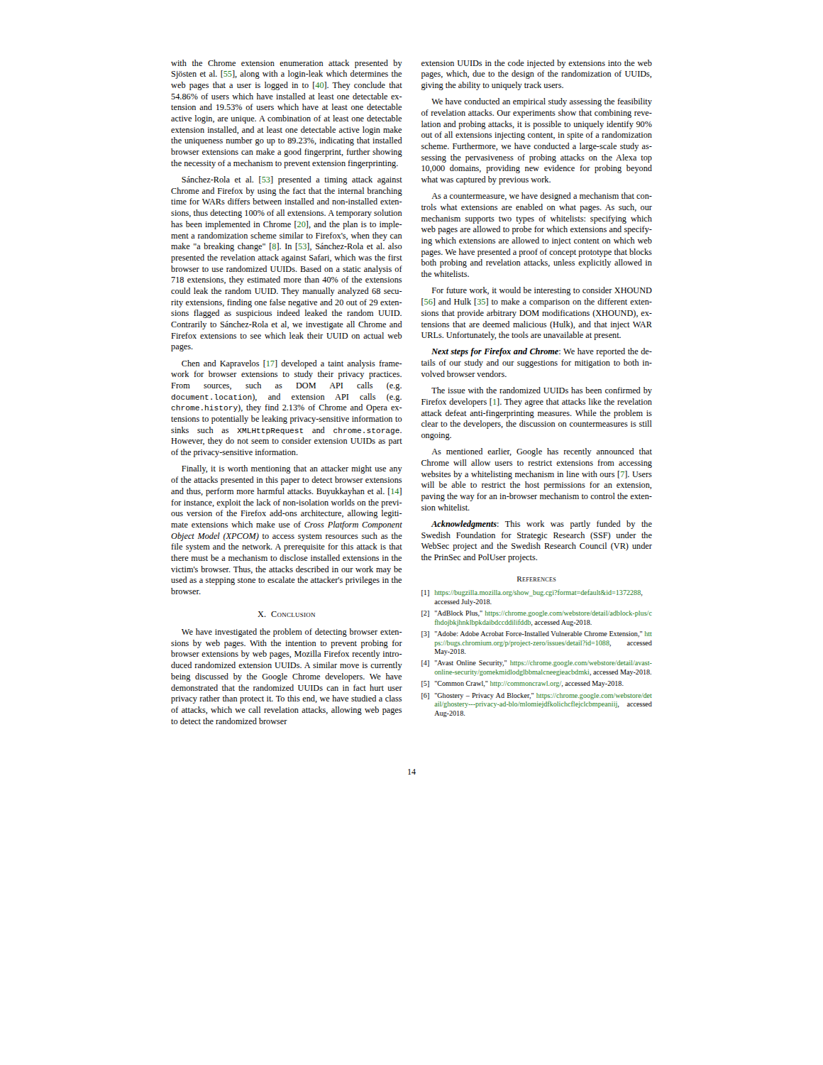with the Chrome extension enumeration attack presented by Sjösten et al. [55], along with a login-leak which determines the web pages that a user is logged in to [40]. They conclude that 54.86% of users which have installed at least one detectable extension and 19.53% of users which have at least one detectable active login, are unique. A combination of at least one detectable extension installed, and at least one detectable active login make the uniqueness number go up to 89.23%, indicating that installed browser extensions can make a good fingerprint, further showing the necessity of a mechanism to prevent extension fingerprinting.
Sánchez-Rola et al. [53] presented a timing attack against Chrome and Firefox by using the fact that the internal branching time for WARs differs between installed and non-installed extensions, thus detecting 100% of all extensions. A temporary solution has been implemented in Chrome [20], and the plan is to implement a randomization scheme similar to Firefox's, when they can make "a breaking change" [8]. In [53], Sánchez-Rola et al. also presented the revelation attack against Safari, which was the first browser to use randomized UUIDs. Based on a static analysis of 718 extensions, they estimated more than 40% of the extensions could leak the random UUID. They manually analyzed 68 security extensions, finding one false negative and 20 out of 29 extensions flagged as suspicious indeed leaked the random UUID. Contrarily to Sánchez-Rola et al, we investigate all Chrome and Firefox extensions to see which leak their UUID on actual web pages.
Chen and Kapravelos [17] developed a taint analysis framework for browser extensions to study their privacy practices. From sources, such as DOM API calls (e.g. document.location), and extension API calls (e.g. chrome.history), they find 2.13% of Chrome and Opera extensions to potentially be leaking privacy-sensitive information to sinks such as XMLHttpRequest and chrome.storage. However, they do not seem to consider extension UUIDs as part of the privacy-sensitive information.
Finally, it is worth mentioning that an attacker might use any of the attacks presented in this paper to detect browser extensions and thus, perform more harmful attacks. Buyukkayhan et al. [14] for instance, exploit the lack of non-isolation worlds on the previous version of the Firefox add-ons architecture, allowing legitimate extensions which make use of Cross Platform Component Object Model (XPCOM) to access system resources such as the file system and the network. A prerequisite for this attack is that there must be a mechanism to disclose installed extensions in the victim's browser. Thus, the attacks described in our work may be used as a stepping stone to escalate the attacker's privileges in the browser.
X. Conclusion
We have investigated the problem of detecting browser extensions by web pages. With the intention to prevent probing for browser extensions by web pages, Mozilla Firefox recently introduced randomized extension UUIDs. A similar move is currently being discussed by the Google Chrome developers. We have demonstrated that the randomized UUIDs can in fact hurt user privacy rather than protect it. To this end, we have studied a class of attacks, which we call revelation attacks, allowing web pages to detect the randomized browser
extension UUIDs in the code injected by extensions into the web pages, which, due to the design of the randomization of UUIDs, giving the ability to uniquely track users.
We have conducted an empirical study assessing the feasibility of revelation attacks. Our experiments show that combining revelation and probing attacks, it is possible to uniquely identify 90% out of all extensions injecting content, in spite of a randomization scheme. Furthermore, we have conducted a large-scale study assessing the pervasiveness of probing attacks on the Alexa top 10,000 domains, providing new evidence for probing beyond what was captured by previous work.
As a countermeasure, we have designed a mechanism that controls what extensions are enabled on what pages. As such, our mechanism supports two types of whitelists: specifying which web pages are allowed to probe for which extensions and specifying which extensions are allowed to inject content on which web pages. We have presented a proof of concept prototype that blocks both probing and revelation attacks, unless explicitly allowed in the whitelists.
For future work, it would be interesting to consider XHOUND [56] and Hulk [35] to make a comparison on the different extensions that provide arbitrary DOM modifications (XHOUND), extensions that are deemed malicious (Hulk), and that inject WAR URLs. Unfortunately, the tools are unavailable at present.
Next steps for Firefox and Chrome: We have reported the details of our study and our suggestions for mitigation to both involved browser vendors.
The issue with the randomized UUIDs has been confirmed by Firefox developers [1]. They agree that attacks like the revelation attack defeat anti-fingerprinting measures. While the problem is clear to the developers, the discussion on countermeasures is still ongoing.
As mentioned earlier, Google has recently announced that Chrome will allow users to restrict extensions from accessing websites by a whitelisting mechanism in line with ours [7]. Users will be able to restrict the host permissions for an extension, paving the way for an in-browser mechanism to control the extension whitelist.
Acknowledgments: This work was partly funded by the Swedish Foundation for Strategic Research (SSF) under the WebSec project and the Swedish Research Council (VR) under the PrinSec and PolUser projects.
References
https://bugzilla.mozilla.org/show_bug.cgi?format=default&id=1372288, accessed July-2018.
"AdBlock Plus," https://chrome.google.com/webstore/detail/adblock-plus/cfhdojbkjhnklbpkdaibdccddilifddb, accessed Aug-2018.
"Adobe: Adobe Acrobat Force-Installed Vulnerable Chrome Extension," https://bugs.chromium.org/p/project-zero/issues/detail?id=1088, accessed May-2018.
"Avast Online Security," https://chrome.google.com/webstore/detail/avast-online-security/gomekmidlodglbbmalcneegieacbdmki, accessed May-2018.
"Common Crawl," http://commoncrawl.org/, accessed May-2018.
"Ghostery – Privacy Ad Blocker," https://chrome.google.com/webstore/detail/ghostery---privacy-ad-blo/mlomiejdfkolichcflejclcbmpeaniij, accessed Aug-2018.
14